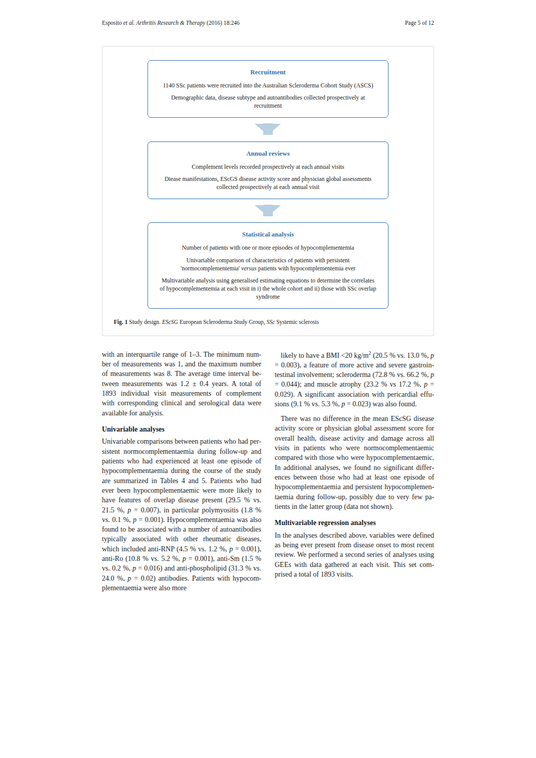Esposito et al. Arthritis Research & Therapy (2016) 18:246
Page 5 of 12
Recruitment
1140 SSc patients were recruited into the Australian Scleroderma Cohort Study (ASCS)
Demographic data, disease subtype and autoantibodies collected prospectively at recruitment
Annual reviews
Complement levels recorded prospectively at each annual visits
Diease manifestations, EScGS disease activity score and physician global assessments collected prospectively at each annual visit
Statistical analysis
Number of patients with one or more episodes of hypocomplementemia
Univariable comparison of characteristics of patients with persistent 'normocomplementemia' versus patients with hypocomplementemia ever
Multivariable analysis using generalised estimating equations to determine the correlates of hypocomplementemia at each visit in i) the whole cohort and ii) those with SSc overlap syndrome
Fig. 1 Study design. EScSG European Scleroderma Study Group, SSc Systemic sclerosis
with an interquartile range of 1–3. The minimum number of measurements was 1, and the maximum number of measurements was 8. The average time interval between measurements was 1.2 ± 0.4 years. A total of 1893 individual visit measurements of complement with corresponding clinical and serological data were available for analysis.
Univariable analyses
Univariable comparisons between patients who had persistent normocomplementaemia during follow-up and patients who had experienced at least one episode of hypocomplementaemia during the course of the study are summarized in Tables 4 and 5. Patients who had ever been hypocomplementaemic were more likely to have features of overlap disease present (29.5 % vs. 21.5 %, p = 0.007), in particular polymyositis (1.8 % vs. 0.1 %, p = 0.001). Hypocomplementaemia was also found to be associated with a number of autoantibodies typically associated with other rheumatic diseases, which included anti-RNP (4.5 % vs. 1.2 %, p = 0.001), anti-Ro (10.8 % vs. 5.2 %, p = 0.001), anti-Sm (1.5 % vs. 0.2 %, p = 0.016) and anti-phospholipid (31.3 % vs. 24.0 %, p = 0.02) antibodies. Patients with hypocomplementaemia were also more
likely to have a BMI <20 kg/m2 (20.5 % vs. 13.0 %, p = 0.003), a feature of more active and severe gastrointestinal involvement; scleroderma (72.8 % vs. 66.2 %, p = 0.044); and muscle atrophy (23.2 % vs 17.2 %, p = 0.029). A significant association with pericardial effusions (9.1 % vs. 5.3 %, p = 0.023) was also found.
There was no difference in the mean EScSG disease activity score or physician global assessment score for overall health, disease activity and damage across all visits in patients who were normocomplementaemic compared with those who were hypocomplementaemic. In additional analyses, we found no significant differences between those who had at least one episode of hypocomplementaemia and persistent hypocomplementaemia during follow-up, possibly due to very few patients in the latter group (data not shown).
Multivariable regression analyses
In the analyses described above, variables were defined as being ever present from disease onset to most recent review. We performed a second series of analyses using GEEs with data gathered at each visit. This set comprised a total of 1893 visits.